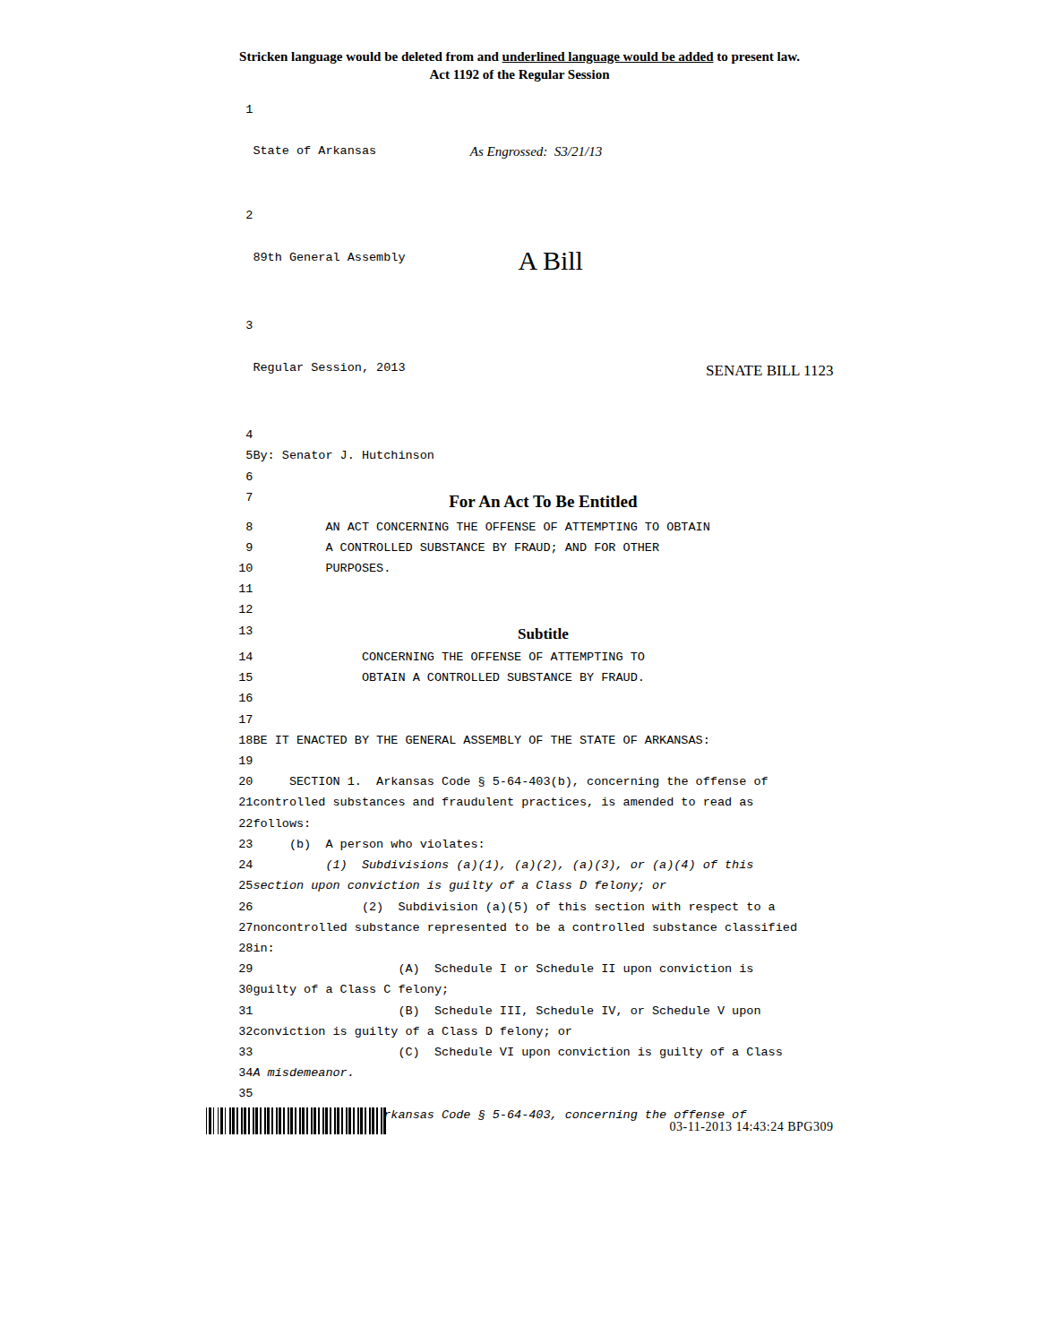Stricken language would be deleted from and underlined language would be added to present law.
Act 1192 of the Regular Session
| 1 | State of Arkansas As Engrossed: S3/21/13 |
| 2 | 89th General Assembly A Bill |
| 3 | Regular Session, 2013 SENATE BILL 1123 |
| 4 | |
| 5 | By: Senator J. Hutchinson |
| 6 | |
| 7 | For An Act To Be Entitled |
| 8 | AN ACT CONCERNING THE OFFENSE OF ATTEMPTING TO OBTAIN |
| 9 | A CONTROLLED SUBSTANCE BY FRAUD; AND FOR OTHER |
| 10 | PURPOSES. |
| 11 | |
| 12 | |
| 13 | Subtitle |
| 14 | CONCERNING THE OFFENSE OF ATTEMPTING TO |
| 15 | OBTAIN A CONTROLLED SUBSTANCE BY FRAUD. |
| 16 | |
| 17 | |
| 18 | BE IT ENACTED BY THE GENERAL ASSEMBLY OF THE STATE OF ARKANSAS: |
| 19 | |
| 20 | SECTION 1. Arkansas Code § 5-64-403(b), concerning the offense of |
| 21 | controlled substances and fraudulent practices, is amended to read as |
| 22 | follows: |
| 23 | (b) A person who violates: |
| 24 | (1) Subdivisions (a)(1), (a)(2), (a)(3), or (a)(4) of this |
| 25 | section upon conviction is guilty of a Class D felony; or |
| 26 | (2) Subdivision (a)(5) of this section with respect to a |
| 27 | noncontrolled substance represented to be a controlled substance classified |
| 28 | in: |
| 29 | (A) Schedule I or Schedule II upon conviction is |
| 30 | guilty of a Class C felony; |
| 31 | (B) Schedule III, Schedule IV, or Schedule V upon |
| 32 | conviction is guilty of a Class D felony; or |
| 33 | (C) Schedule VI upon conviction is guilty of a Class |
| 34 | A misdemeanor. |
| 35 | |
| 36 | SECTION 2. Arkansas Code § 5-64-403, concerning the offense of |
03-11-2013 14:43:24 BPG309